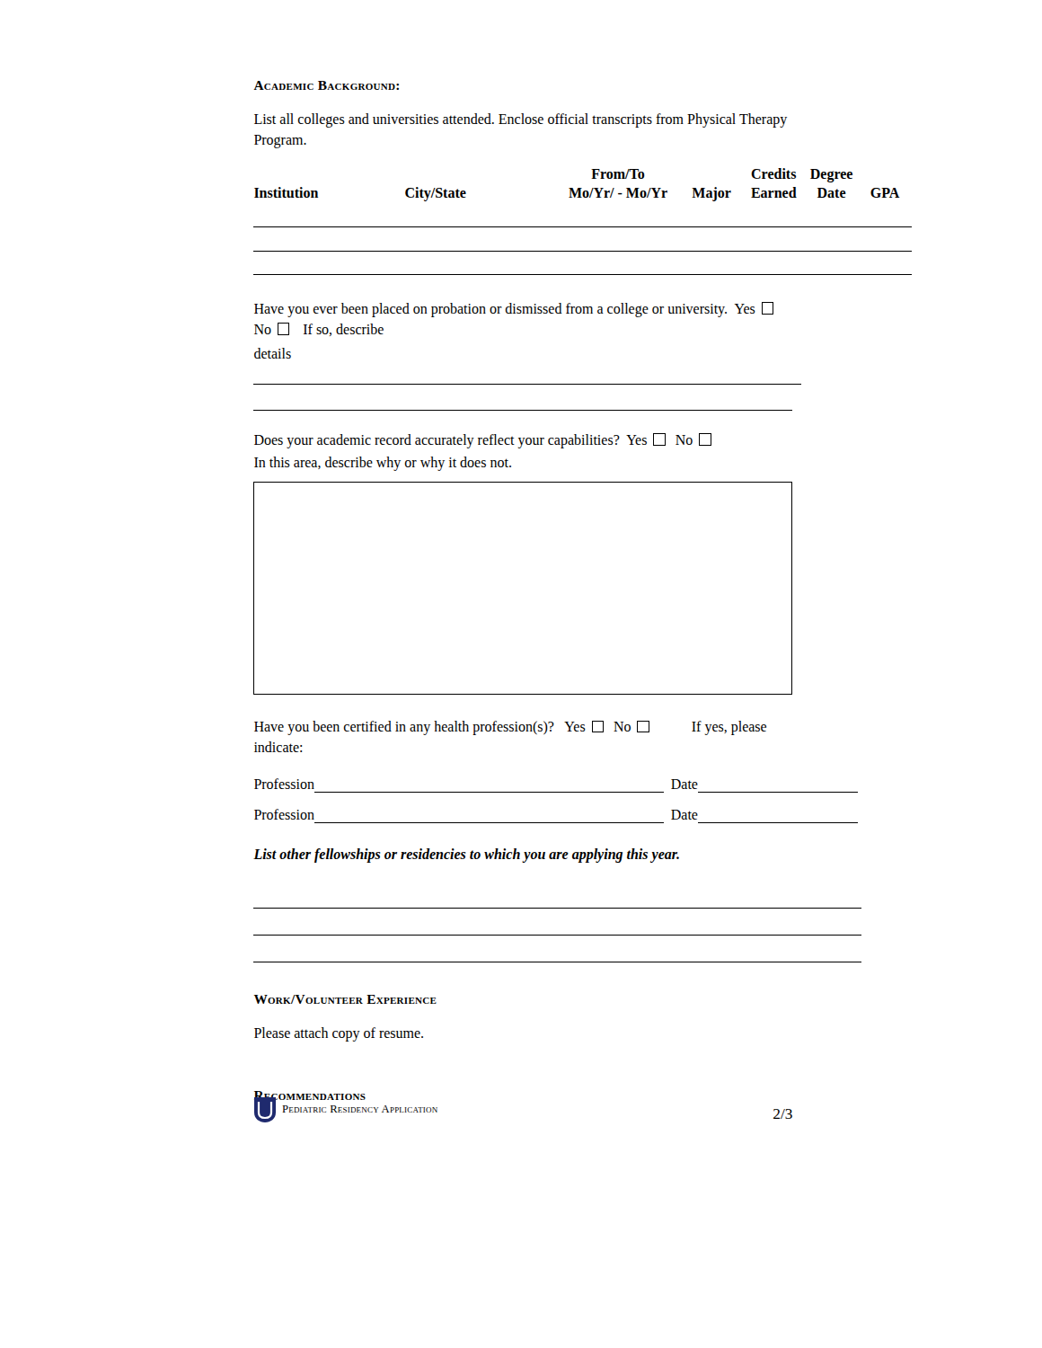Academic Background:
List all colleges and universities attended. Enclose official transcripts from Physical Therapy Program.
| | | From/To | | Credits | Degree | |
| --- | --- | --- | --- | --- | --- | --- |
| Institution | City/State | Mo/Yr/ - Mo/Yr | Major | Earned | Date | GPA |
Have you ever been placed on probation or dismissed from a college or university. Yes No If so, describe
details
Does your academic record accurately reflect your capabilities? Yes No
In this area, describe why or why it does not.
Have you been certified in any health profession(s)? Yes No If yes, please indicate:
Profession Date
Profession Date
List other fellowships or residencies to which you are applying this year.
Work/Volunteer Experience
Please attach copy of resume.
Recommendations
Pediatric Residency Application
2/3